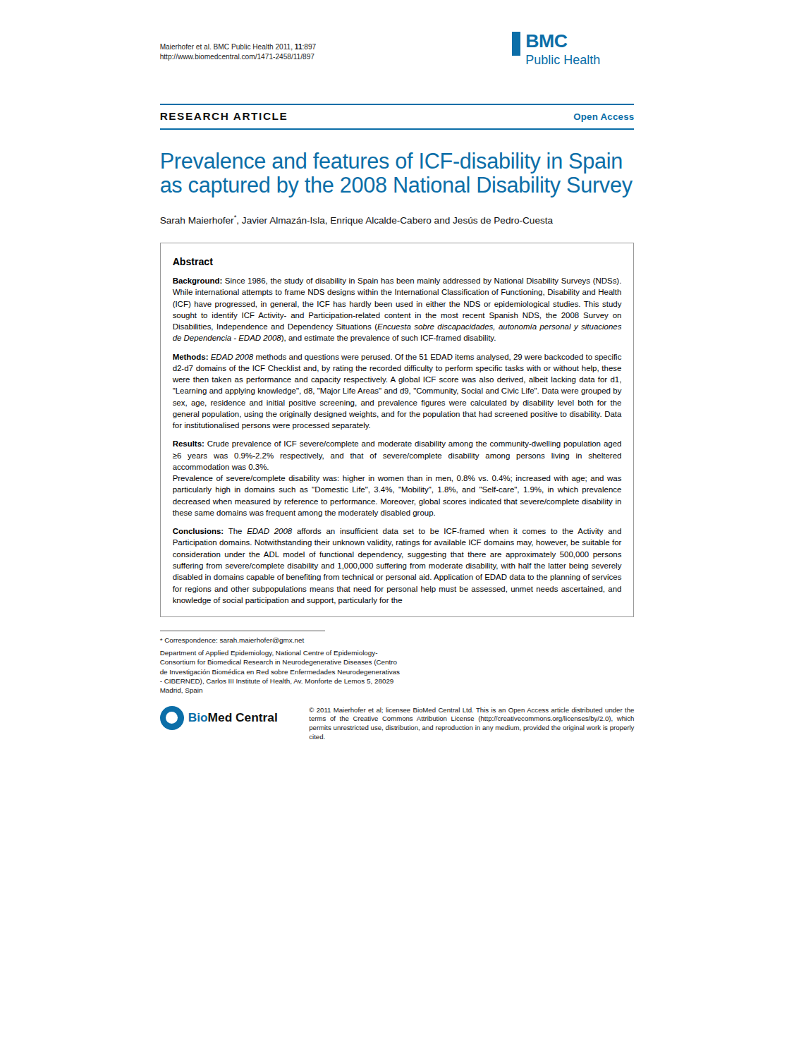Maierhofer et al. BMC Public Health 2011, 11:897
http://www.biomedcentral.com/1471-2458/11/897
BMC
Public Health
RESEARCH ARTICLE
Open Access
Prevalence and features of ICF-disability in Spain as captured by the 2008 National Disability Survey
Sarah Maierhofer*, Javier Almazán-Isla, Enrique Alcalde-Cabero and Jesús de Pedro-Cuesta
Abstract
Background: Since 1986, the study of disability in Spain has been mainly addressed by National Disability Surveys (NDSs). While international attempts to frame NDS designs within the International Classification of Functioning, Disability and Health (ICF) have progressed, in general, the ICF has hardly been used in either the NDS or epidemiological studies. This study sought to identify ICF Activity- and Participation-related content in the most recent Spanish NDS, the 2008 Survey on Disabilities, Independence and Dependency Situations (Encuesta sobre discapacidades, autonomía personal y situaciones de Dependencia - EDAD 2008), and estimate the prevalence of such ICF-framed disability.
Methods: EDAD 2008 methods and questions were perused. Of the 51 EDAD items analysed, 29 were backcoded to specific d2-d7 domains of the ICF Checklist and, by rating the recorded difficulty to perform specific tasks with or without help, these were then taken as performance and capacity respectively. A global ICF score was also derived, albeit lacking data for d1, "Learning and applying knowledge", d8, "Major Life Areas" and d9, "Community, Social and Civic Life". Data were grouped by sex, age, residence and initial positive screening, and prevalence figures were calculated by disability level both for the general population, using the originally designed weights, and for the population that had screened positive to disability. Data for institutionalised persons were processed separately.
Results: Crude prevalence of ICF severe/complete and moderate disability among the community-dwelling population aged ≥6 years was 0.9%-2.2% respectively, and that of severe/complete disability among persons living in sheltered accommodation was 0.3%.
Prevalence of severe/complete disability was: higher in women than in men, 0.8% vs. 0.4%; increased with age; and was particularly high in domains such as "Domestic Life", 3.4%, "Mobility", 1.8%, and "Self-care", 1.9%, in which prevalence decreased when measured by reference to performance. Moreover, global scores indicated that severe/complete disability in these same domains was frequent among the moderately disabled group.
Conclusions: The EDAD 2008 affords an insufficient data set to be ICF-framed when it comes to the Activity and Participation domains. Notwithstanding their unknown validity, ratings for available ICF domains may, however, be suitable for consideration under the ADL model of functional dependency, suggesting that there are approximately 500,000 persons suffering from severe/complete disability and 1,000,000 suffering from moderate disability, with half the latter being severely disabled in domains capable of benefiting from technical or personal aid. Application of EDAD data to the planning of services for regions and other subpopulations means that need for personal help must be assessed, unmet needs ascertained, and knowledge of social participation and support, particularly for the
* Correspondence: sarah.maierhofer@gmx.net
Department of Applied Epidemiology, National Centre of Epidemiology-
Consortium for Biomedical Research in Neurodegenerative Diseases (Centro
de Investigación Biomédica en Red sobre Enfermedades Neurodegenerativas
- CIBERNED), Carlos III Institute of Health, Av. Monforte de Lemos 5, 28029
Madrid, Spain
Bio Med Central
© 2011 Maierhofer et al; licensee BioMed Central Ltd. This is an Open Access article distributed under the terms of the Creative Commons Attribution License (http://creativecommons.org/licenses/by/2.0), which permits unrestricted use, distribution, and reproduction in any medium, provided the original work is properly cited.